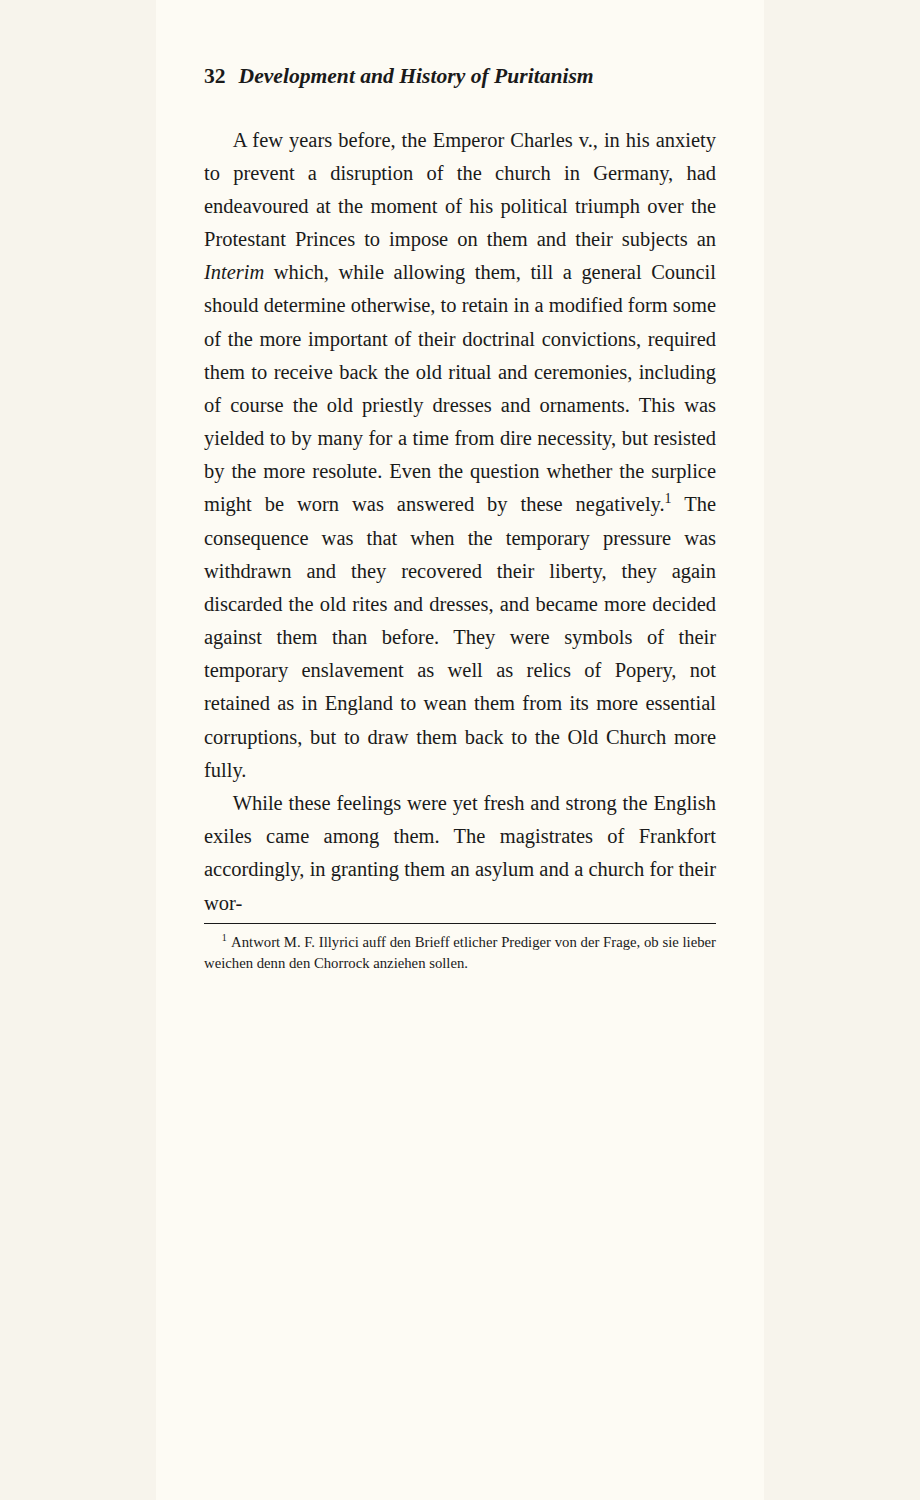32 Development and History of Puritanism
A few years before, the Emperor Charles v., in his anxiety to prevent a disruption of the church in Germany, had endeavoured at the moment of his political triumph over the Protestant Princes to impose on them and their subjects an Interim which, while allowing them, till a general Council should determine otherwise, to retain in a modified form some of the more important of their doctrinal convictions, required them to receive back the old ritual and ceremonies, including of course the old priestly dresses and ornaments. This was yielded to by many for a time from dire necessity, but resisted by the more resolute. Even the question whether the surplice might be worn was answered by these negatively.1 The consequence was that when the temporary pressure was withdrawn and they recovered their liberty, they again discarded the old rites and dresses, and became more decided against them than before. They were symbols of their temporary enslavement as well as relics of Popery, not retained as in England to wean them from its more essential corruptions, but to draw them back to the Old Church more fully.
While these feelings were yet fresh and strong the English exiles came among them. The magistrates of Frankfort accordingly, in granting them an asylum and a church for their wor-
1 Antwort M. F. Illyrici auff den Brieff etlicher Prediger von der Frage, ob sie lieber weichen denn den Chorrock anziehen sollen.